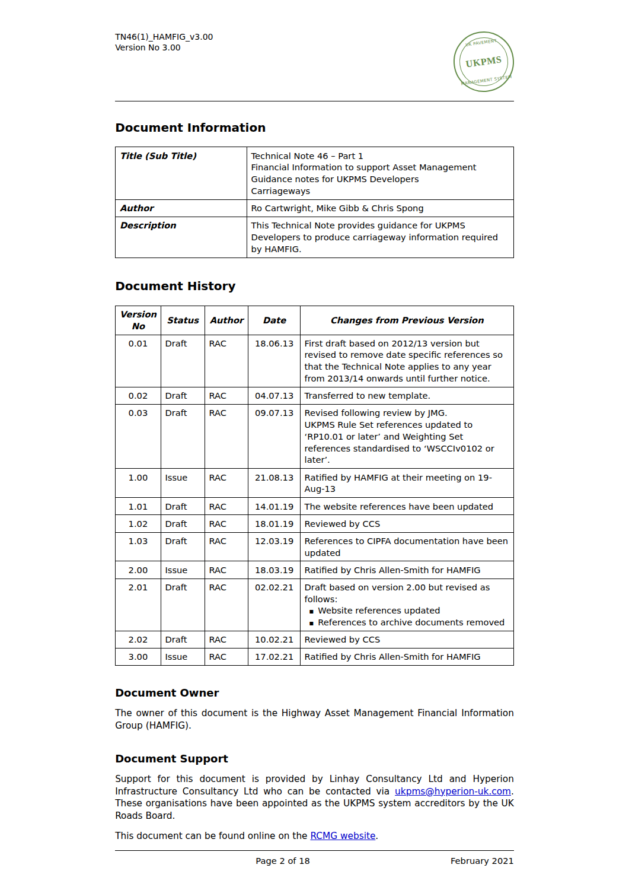TN46(1)_HAMFIG_v3.00
Version No 3.00
UK PAVEMENT
UKPMS
MANAGEMENT SYSTEM
Document Information
| Title (Sub Title) | Technical Note 46 – Part 1 Financial Information to support Asset Management Guidance notes for UKPMS Developers Carriageways |
| Author | Ro Cartwright, Mike Gibb & Chris Spong |
| Description | This Technical Note provides guidance for UKPMS Developers to produce carriageway information required by HAMFIG. |
Document History
| Version No | Status | Author | Date | Changes from Previous Version |
| --- | --- | --- | --- | --- |
| 0.01 | Draft | RAC | 18.06.13 | First draft based on 2012/13 version but revised to remove date specific references so that the Technical Note applies to any year from 2013/14 onwards until further notice. |
| 0.02 | Draft | RAC | 04.07.13 | Transferred to new template. |
| 0.03 | Draft | RAC | 09.07.13 | Revised following review by JMG. UKPMS Rule Set references updated to ‘RP10.01 or later’ and Weighting Set references standardised to ‘WSCCIv0102 or later’. |
| 1.00 | Issue | RAC | 21.08.13 | Ratified by HAMFIG at their meeting on 19-Aug-13 |
| 1.01 | Draft | RAC | 14.01.19 | The website references have been updated |
| 1.02 | Draft | RAC | 18.01.19 | Reviewed by CCS |
| 1.03 | Draft | RAC | 12.03.19 | References to CIPFA documentation have been updated |
| 2.00 | Issue | RAC | 18.03.19 | Ratified by Chris Allen-Smith for HAMFIG |
| 2.01 | Draft | RAC | 02.02.21 | Draft based on version 2.00 but revised as follows: Website references updated References to archive documents removed |
| 2.02 | Draft | RAC | 10.02.21 | Reviewed by CCS |
| 3.00 | Issue | RAC | 17.02.21 | Ratified by Chris Allen-Smith for HAMFIG |
Document Owner
The owner of this document is the Highway Asset Management Financial Information Group (HAMFIG).
Document Support
Support for this document is provided by Linhay Consultancy Ltd and Hyperion Infrastructure Consultancy Ltd who can be contacted via ukpms@hyperion-uk.com. These organisations have been appointed as the UKPMS system accreditors by the UK Roads Board.
This document can be found online on the RCMG website.
Page 2 of 18
February 2021